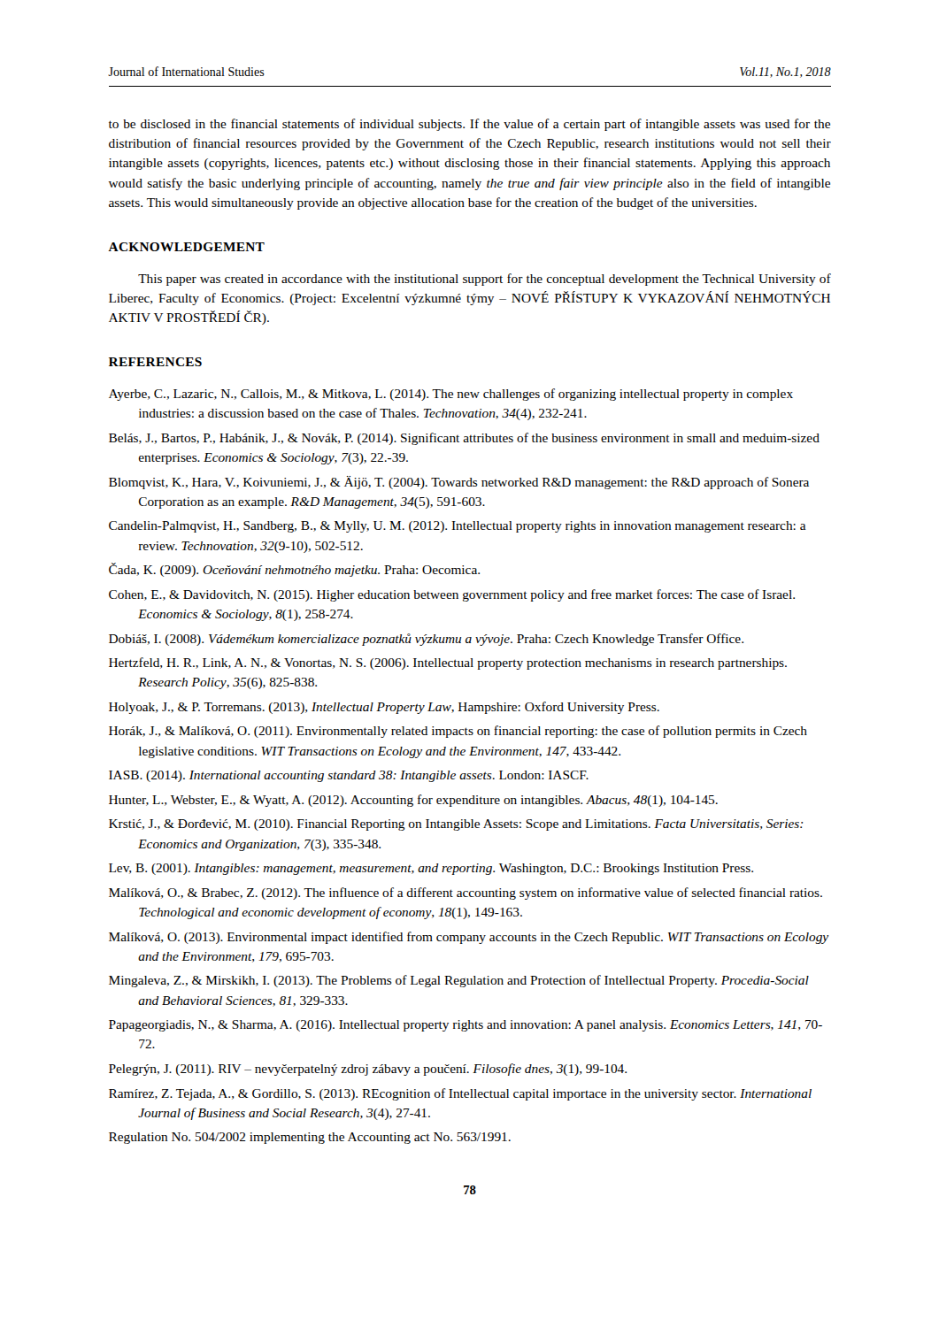Journal of International Studies Vol.11, No.1, 2018
to be disclosed in the financial statements of individual subjects. If the value of a certain part of intangible assets was used for the distribution of financial resources provided by the Government of the Czech Republic, research institutions would not sell their intangible assets (copyrights, licences, patents etc.) without disclosing those in their financial statements. Applying this approach would satisfy the basic underlying principle of accounting, namely the true and fair view principle also in the field of intangible assets. This would simultaneously provide an objective allocation base for the creation of the budget of the universities.
ACKNOWLEDGEMENT
This paper was created in accordance with the institutional support for the conceptual development the Technical University of Liberec, Faculty of Economics. (Project: Excelentní výzkumné týmy – NOVÉ PŘÍSTUPY K VYKAZOVÁNÍ NEHMOTNÝCH AKTIV V PROSTŘEDÍ ČR).
REFERENCES
Ayerbe, C., Lazaric, N., Callois, M., & Mitkova, L. (2014). The new challenges of organizing intellectual property in complex industries: a discussion based on the case of Thales. Technovation, 34(4), 232-241.
Belás, J., Bartos, P., Habánik, J., & Novák, P. (2014). Significant attributes of the business environment in small and meduim-sized enterprises. Economics & Sociology, 7(3), 22.-39.
Blomqvist, K., Hara, V., Koivuniemi, J., & Äijö, T. (2004). Towards networked R&D management: the R&D approach of Sonera Corporation as an example. R&D Management, 34(5), 591-603.
Candelin-Palmqvist, H., Sandberg, B., & Mylly, U. M. (2012). Intellectual property rights in innovation management research: a review. Technovation, 32(9-10), 502-512.
Čada, K. (2009). Oceňování nehmotného majetku. Praha: Oecomica.
Cohen, E., & Davidovitch, N. (2015). Higher education between government policy and free market forces: The case of Israel. Economics & Sociology, 8(1), 258-274.
Dobiáš, I. (2008). Vádemékum komercializace poznatků výzkumu a vývoje. Praha: Czech Knowledge Transfer Office.
Hertzfeld, H. R., Link, A. N., & Vonortas, N. S. (2006). Intellectual property protection mechanisms in research partnerships. Research Policy, 35(6), 825-838.
Holyoak, J., & P. Torremans. (2013), Intellectual Property Law, Hampshire: Oxford University Press.
Horák, J., & Malíková, O. (2011). Environmentally related impacts on financial reporting: the case of pollution permits in Czech legislative conditions. WIT Transactions on Ecology and the Environment, 147, 433-442.
IASB. (2014). International accounting standard 38: Intangible assets. London: IASCF.
Hunter, L., Webster, E., & Wyatt, A. (2012). Accounting for expenditure on intangibles. Abacus, 48(1), 104-145.
Krstić, J., & Đorđević, M. (2010). Financial Reporting on Intangible Assets: Scope and Limitations. Facta Universitatis, Series: Economics and Organization, 7(3), 335-348.
Lev, B. (2001). Intangibles: management, measurement, and reporting. Washington, D.C.: Brookings Institution Press.
Malíková, O., & Brabec, Z. (2012). The influence of a different accounting system on informative value of selected financial ratios. Technological and economic development of economy, 18(1), 149-163.
Malíková, O. (2013). Environmental impact identified from company accounts in the Czech Republic. WIT Transactions on Ecology and the Environment, 179, 695-703.
Mingaleva, Z., & Mirskikh, I. (2013). The Problems of Legal Regulation and Protection of Intellectual Property. Procedia-Social and Behavioral Sciences, 81, 329-333.
Papageorgiadis, N., & Sharma, A. (2016). Intellectual property rights and innovation: A panel analysis. Economics Letters, 141, 70-72.
Pelegrýn, J. (2011). RIV – nevyčerpatelný zdroj zábavy a poučení. Filosofie dnes, 3(1), 99-104.
Ramírez, Z. Tejada, A., & Gordillo, S. (2013). REcognition of Intellectual capital importace in the university sector. International Journal of Business and Social Research, 3(4), 27-41.
Regulation No. 504/2002 implementing the Accounting act No. 563/1991.
78